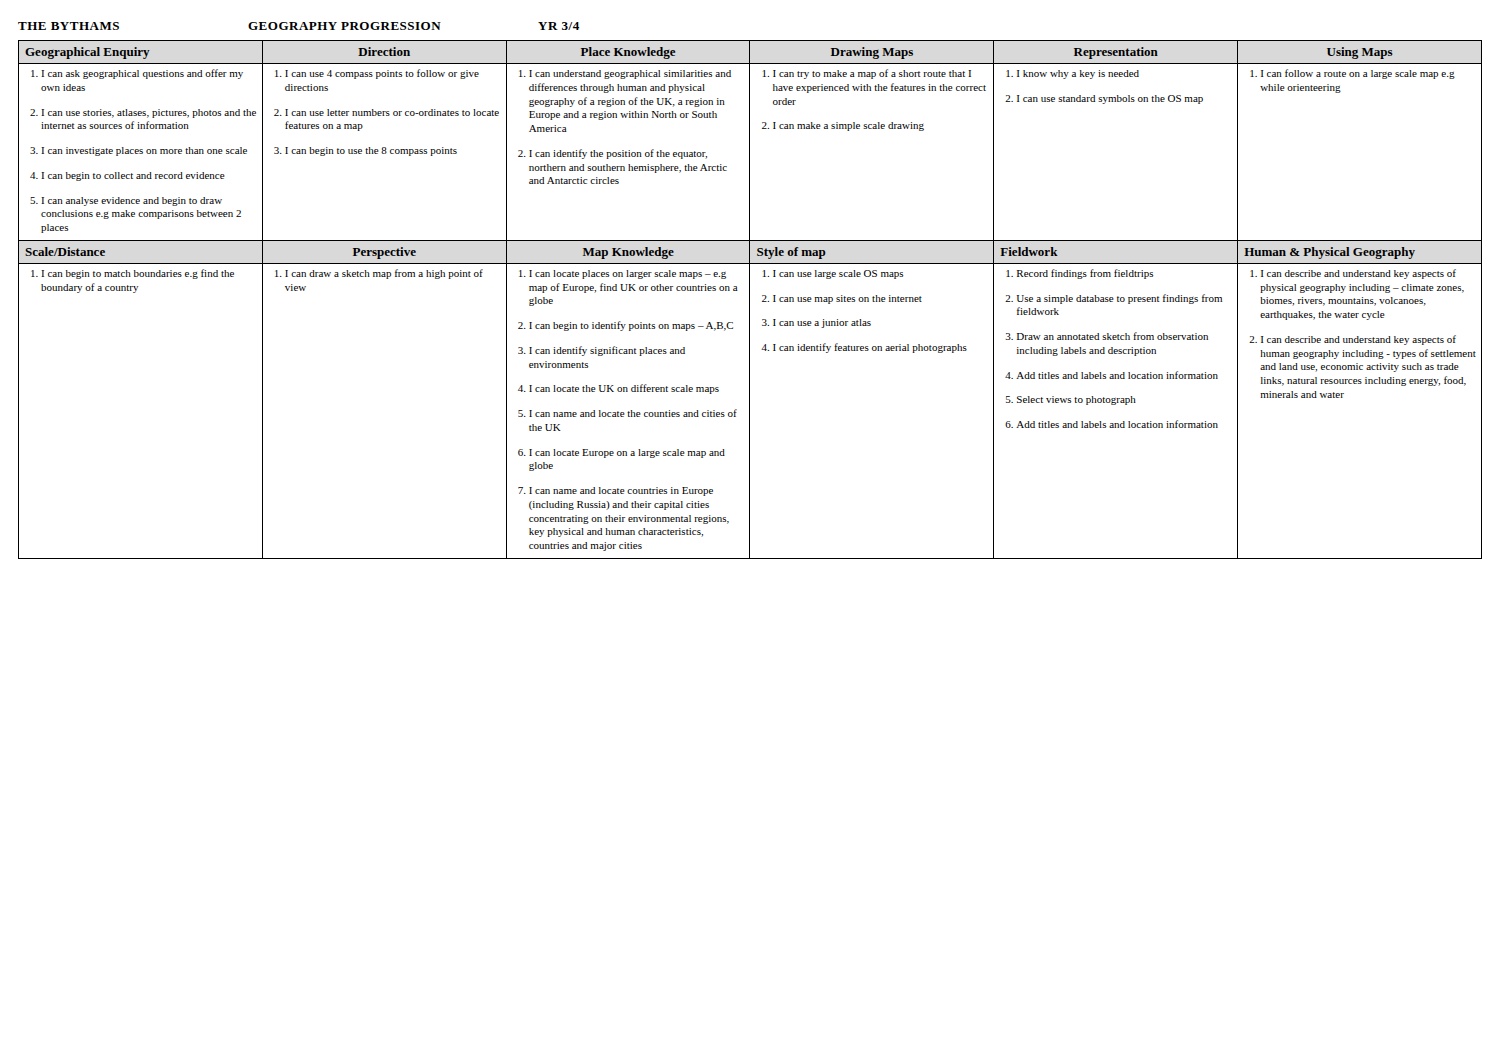THE BYTHAMS GEOGRAPHY PROGRESSION YR 3/4
| Geographical Enquiry | Direction | Place Knowledge | Drawing Maps | Representation | Using Maps |
| --- | --- | --- | --- | --- | --- |
| I can ask geographical questions and offer my own ideas I can use stories, atlases, pictures, photos and the internet as sources of information I can investigate places on more than one scale I can begin to collect and record evidence I can analyse evidence and begin to draw conclusions e.g make comparisons between 2 places | I can use 4 compass points to follow or give directions I can use letter numbers or co-ordinates to locate features on a map I can begin to use the 8 compass points | I can understand geographical similarities and differences through human and physical geography of a region of the UK, a region in Europe and a region within North or South America I can identify the position of the equator, northern and southern hemisphere, the Arctic and Antarctic circles | I can try to make a map of a short route that I have experienced with the features in the correct order I can make a simple scale drawing | I know why a key is needed I can use standard symbols on the OS map | I can follow a route on a large scale map e.g while orienteering |
| Scale/Distance | Perspective | Map Knowledge | Style of map | Fieldwork | Human & Physical Geography |
| I can begin to match boundaries e.g find the boundary of a country | I can draw a sketch map from a high point of view | I can locate places on larger scale maps – e.g map of Europe, find UK or other countries on a globe I can begin to identify points on maps – A,B,C I can identify significant places and environments I can locate the UK on different scale maps I can name and locate the counties and cities of the UK I can locate Europe on a large scale map and globe I can name and locate countries in Europe (including Russia) and their capital cities concentrating on their environmental regions, key physical and human characteristics, countries and major cities | I can use large scale OS maps I can use map sites on the internet I can use a junior atlas I can identify features on aerial photographs | Record findings from fieldtrips Use a simple database to present findings from fieldwork Draw an annotated sketch from observation including labels and description Add titles and labels and location information Select views to photograph Add titles and labels and location information | I can describe and understand key aspects of physical geography including – climate zones, biomes, rivers, mountains, volcanoes, earthquakes, the water cycle I can describe and understand key aspects of human geography including - types of settlement and land use, economic activity such as trade links, natural resources including energy, food, minerals and water |